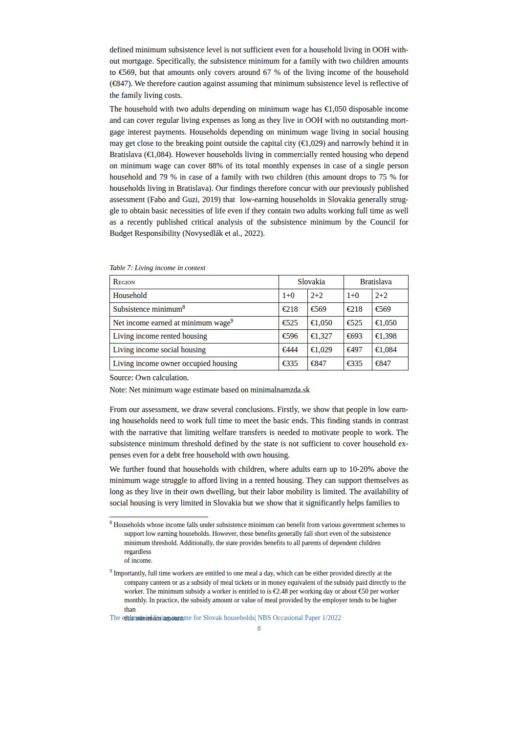defined minimum subsistence level is not sufficient even for a household living in OOH without mortgage. Specifically, the subsistence minimum for a family with two children amounts to €569, but that amounts only covers around 67 % of the living income of the household (€847). We therefore caution against assuming that minimum subsistence level is reflective of the family living costs.
The household with two adults depending on minimum wage has €1,050 disposable income and can cover regular living expenses as long as they live in OOH with no outstanding mortgage interest payments. Households depending on minimum wage living in social housing may get close to the breaking point outside the capital city (€1,029) and narrowly behind it in Bratislava (€1,084). However households living in commercially rented housing who depend on minimum wage can cover 88% of its total monthly expenses in case of a single person household and 79 % in case of a family with two children (this amount drops to 75 % for households living in Bratislava). Our findings therefore concur with our previously published assessment (Fabo and Guzi, 2019) that low-earning households in Slovakia generally struggle to obtain basic necessities of life even if they contain two adults working full time as well as a recently published critical analysis of the subsistence minimum by the Council for Budget Responsibility (Novysedlák et al., 2022).
Table 7: Living income in context
| R egion | Slovakia | Bratislava |
| --- | --- | --- |
| Household | 1+0 | 2+2 | 1+0 | 2+2 |
| Subsistence minimum 8 | €218 | €569 | €218 | €569 |
| Net income earned at minimum wage 9 | €525 | €1,050 | €525 | €1,050 |
| Living income rented housing | €596 | €1,327 | €693 | €1,398 |
| Living income social housing | €444 | €1,029 | €497 | €1,084 |
| Living income owner occupied housing | €335 | €847 | €335 | €847 |
Source: Own calculation.
Note: Net minimum wage estimate based on minimalnamzda.sk
From our assessment, we draw several conclusions. Firstly, we show that people in low earning households need to work full time to meet the basic ends. This finding stands in contrast with the narrative that limiting welfare transfers is needed to motivate people to work. The subsistence minimum threshold defined by the state is not sufficient to cover household expenses even for a debt free household with own housing.
We further found that households with children, where adults earn up to 10-20% above the minimum wage struggle to afford living in a rented housing. They can support themselves as long as they live in their own dwelling, but their labor mobility is limited. The availability of social housing is very limited in Slovakia but we show that it significantly helps families to
8 Households whose income falls under subsistence minimum can benefit from various government schemes to support low earning households. However, these benefits generally fall short even of the subsistence minimum threshold. Additionally, the state provides benefits to all parents of dependent children regardless of income.
9 Importantly, full time workers are entitled to one meal a day, which can be either provided directly at the company canteen or as a subsidy of meal tickets or in money equivalent of the subsidy paid directly to the worker. The minimum subsidy a worker is entitled to is €2.48 per working day or about €50 per worker monthly. In practice, the subsidy amount or value of meal provided by the employer tends to be higher than this minimum amount.
The estimate of living income for Slovak households| NBS Occasional Paper 1/2022
8